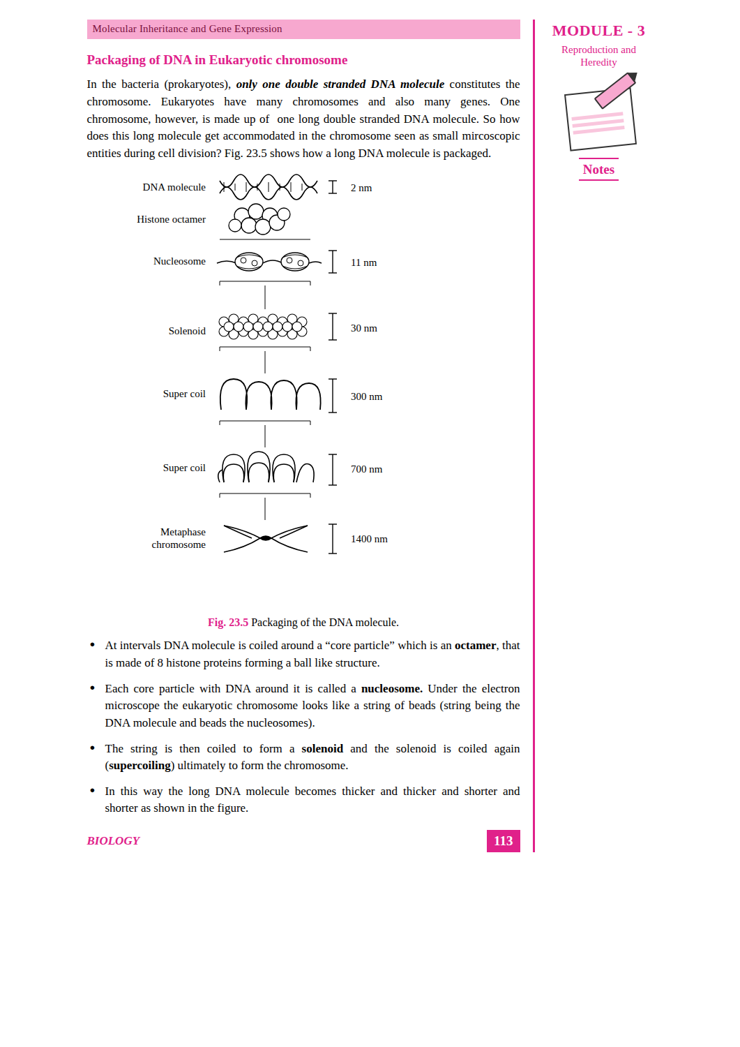Molecular Inheritance and Gene Expression
Packaging of DNA in Eukaryotic chromosome
In the bacteria (prokaryotes), only one double stranded DNA molecule constitutes the chromosome. Eukaryotes have many chromosomes and also many genes. One chromosome, however, is made up of one long double stranded DNA molecule. So how does this long molecule get accommodated in the chromosome seen as small mircoscopic entities during cell division? Fig. 23.5 shows how a long DNA molecule is packaged.
DNA molecule 2 nm Histone octamer Nucleosome 11 nm Solenoid 30 nm Super coil 300 nm Super coil 700 nm Metaphase chromosome 1400 nm
Fig. 23.5 Packaging of the DNA molecule.
At intervals DNA molecule is coiled around a “core particle” which is an octamer, that is made of 8 histone proteins forming a ball like structure.
Each core particle with DNA around it is called a nucleosome. Under the electron microscope the eukaryotic chromosome looks like a string of beads (string being the DNA molecule and beads the nucleosomes).
The string is then coiled to form a solenoid and the solenoid is coiled again (supercoiling) ultimately to form the chromosome.
In this way the long DNA molecule becomes thicker and thicker and shorter and shorter as shown in the figure.
BIOLOGY 113
MODULE - 3
Reproduction and
Heredity
Notes